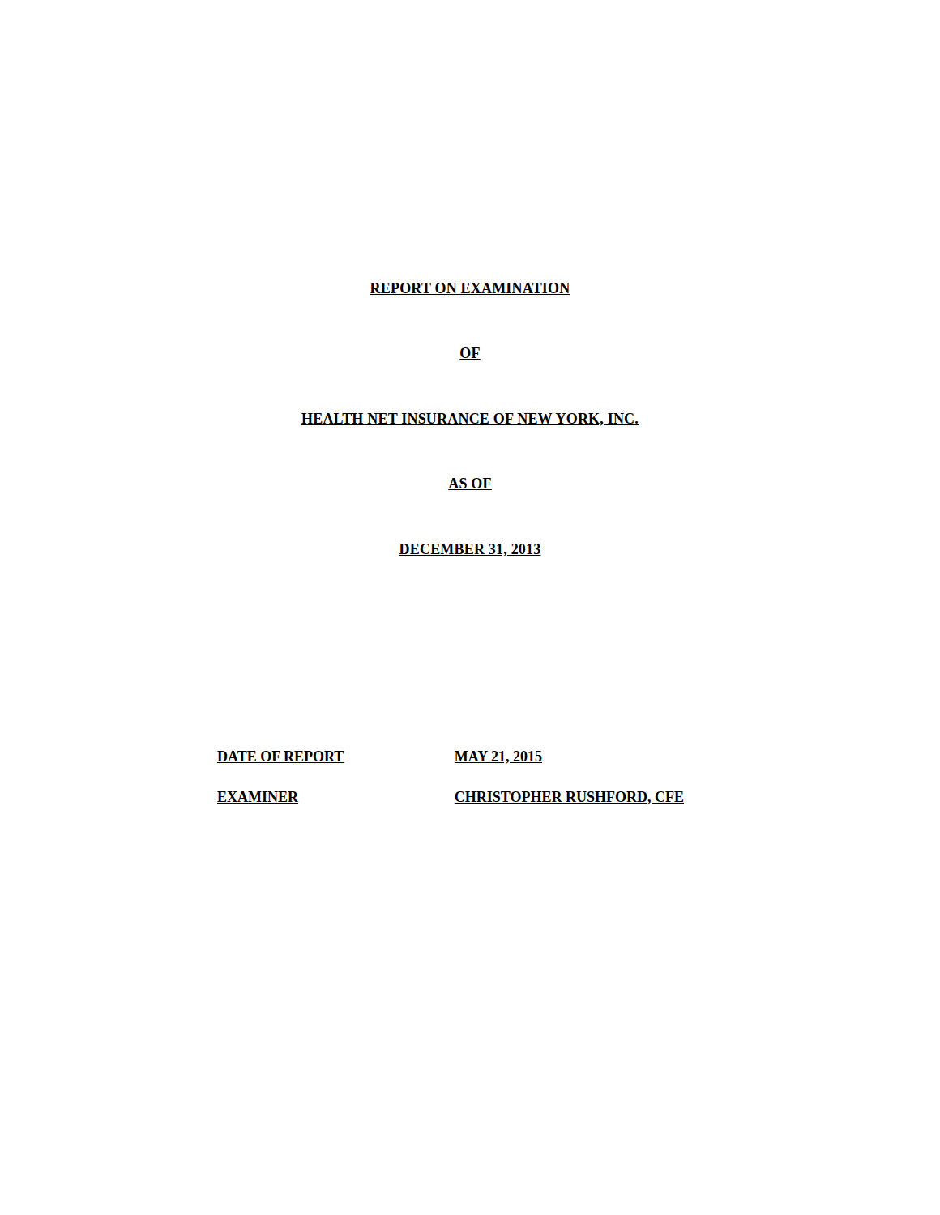REPORT ON EXAMINATION
OF
HEALTH NET INSURANCE OF NEW YORK, INC.
AS OF
DECEMBER 31, 2013
DATE OF REPORT MAY 21, 2015
EXAMINER CHRISTOPHER RUSHFORD, CFE